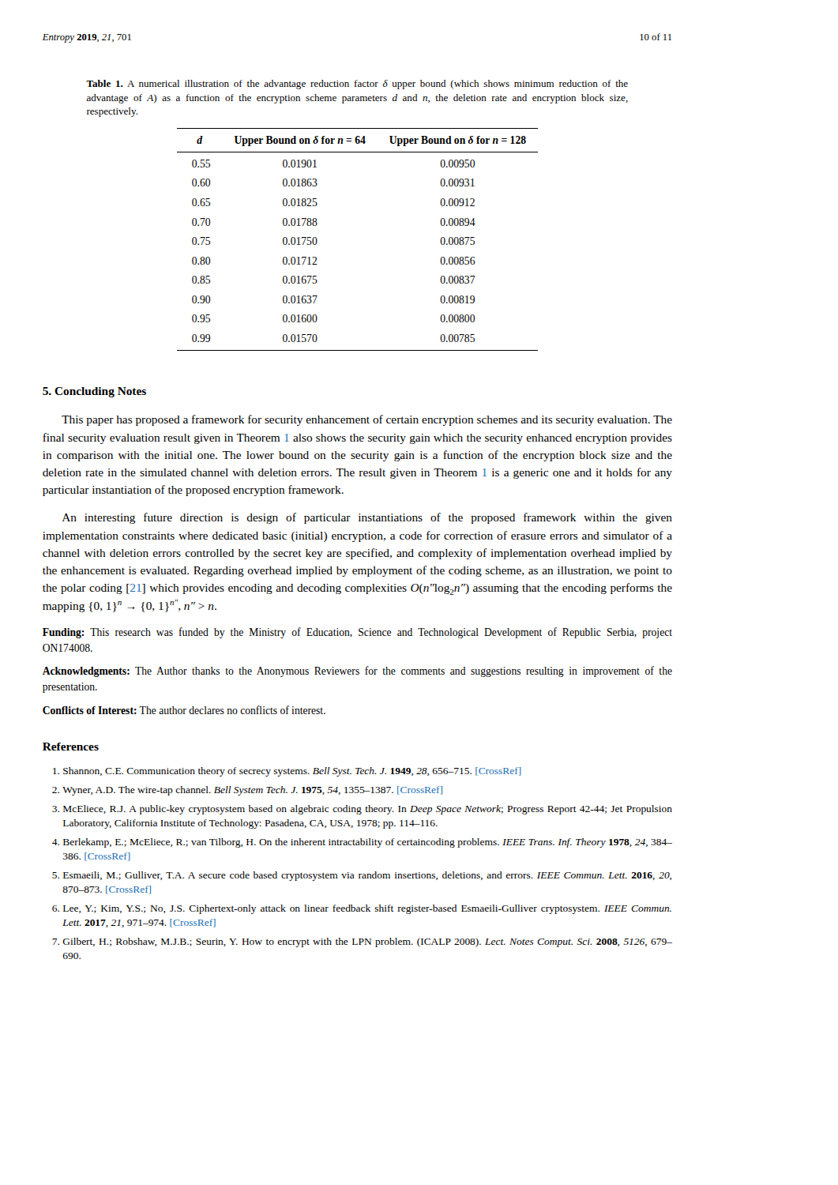Entropy 2019, 21, 701
10 of 11
Table 1. A numerical illustration of the advantage reduction factor δ upper bound (which shows minimum reduction of the advantage of A) as a function of the encryption scheme parameters d and n, the deletion rate and encryption block size, respectively.
| d | Upper Bound on δ for n = 64 | Upper Bound on δ for n = 128 |
| --- | --- | --- |
| 0.55 | 0.01901 | 0.00950 |
| 0.60 | 0.01863 | 0.00931 |
| 0.65 | 0.01825 | 0.00912 |
| 0.70 | 0.01788 | 0.00894 |
| 0.75 | 0.01750 | 0.00875 |
| 0.80 | 0.01712 | 0.00856 |
| 0.85 | 0.01675 | 0.00837 |
| 0.90 | 0.01637 | 0.00819 |
| 0.95 | 0.01600 | 0.00800 |
| 0.99 | 0.01570 | 0.00785 |
5. Concluding Notes
This paper has proposed a framework for security enhancement of certain encryption schemes and its security evaluation. The final security evaluation result given in Theorem 1 also shows the security gain which the security enhanced encryption provides in comparison with the initial one. The lower bound on the security gain is a function of the encryption block size and the deletion rate in the simulated channel with deletion errors. The result given in Theorem 1 is a generic one and it holds for any particular instantiation of the proposed encryption framework.
An interesting future direction is design of particular instantiations of the proposed framework within the given implementation constraints where dedicated basic (initial) encryption, a code for correction of erasure errors and simulator of a channel with deletion errors controlled by the secret key are specified, and complexity of implementation overhead implied by the enhancement is evaluated. Regarding overhead implied by employment of the coding scheme, as an illustration, we point to the polar coding [21] which provides encoding and decoding complexities O(n″log2n″) assuming that the encoding performs the mapping {0, 1}n → {0, 1}n″, n″ > n.
Funding: This research was funded by the Ministry of Education, Science and Technological Development of Republic Serbia, project ON174008.
Acknowledgments: The Author thanks to the Anonymous Reviewers for the comments and suggestions resulting in improvement of the presentation.
Conflicts of Interest: The author declares no conflicts of interest.
References
Shannon, C.E. Communication theory of secrecy systems. Bell Syst. Tech. J. 1949, 28, 656–715. CrossRef
Wyner, A.D. The wire-tap channel. Bell System Tech. J. 1975, 54, 1355–1387. CrossRef
McEliece, R.J. A public-key cryptosystem based on algebraic coding theory. In Deep Space Network; Progress Report 42-44; Jet Propulsion Laboratory, California Institute of Technology: Pasadena, CA, USA, 1978; pp. 114–116.
Berlekamp, E.; McEliece, R.; van Tilborg, H. On the inherent intractability of certaincoding problems. IEEE Trans. Inf. Theory 1978, 24, 384–386. CrossRef
Esmaeili, M.; Gulliver, T.A. A secure code based cryptosystem via random insertions, deletions, and errors. IEEE Commun. Lett. 2016, 20, 870–873. CrossRef
Lee, Y.; Kim, Y.S.; No, J.S. Ciphertext-only attack on linear feedback shift register-based Esmaeili-Gulliver cryptosystem. IEEE Commun. Lett. 2017, 21, 971–974. CrossRef
Gilbert, H.; Robshaw, M.J.B.; Seurin, Y. How to encrypt with the LPN problem. (ICALP 2008). Lect. Notes Comput. Sci. 2008, 5126, 679–690.